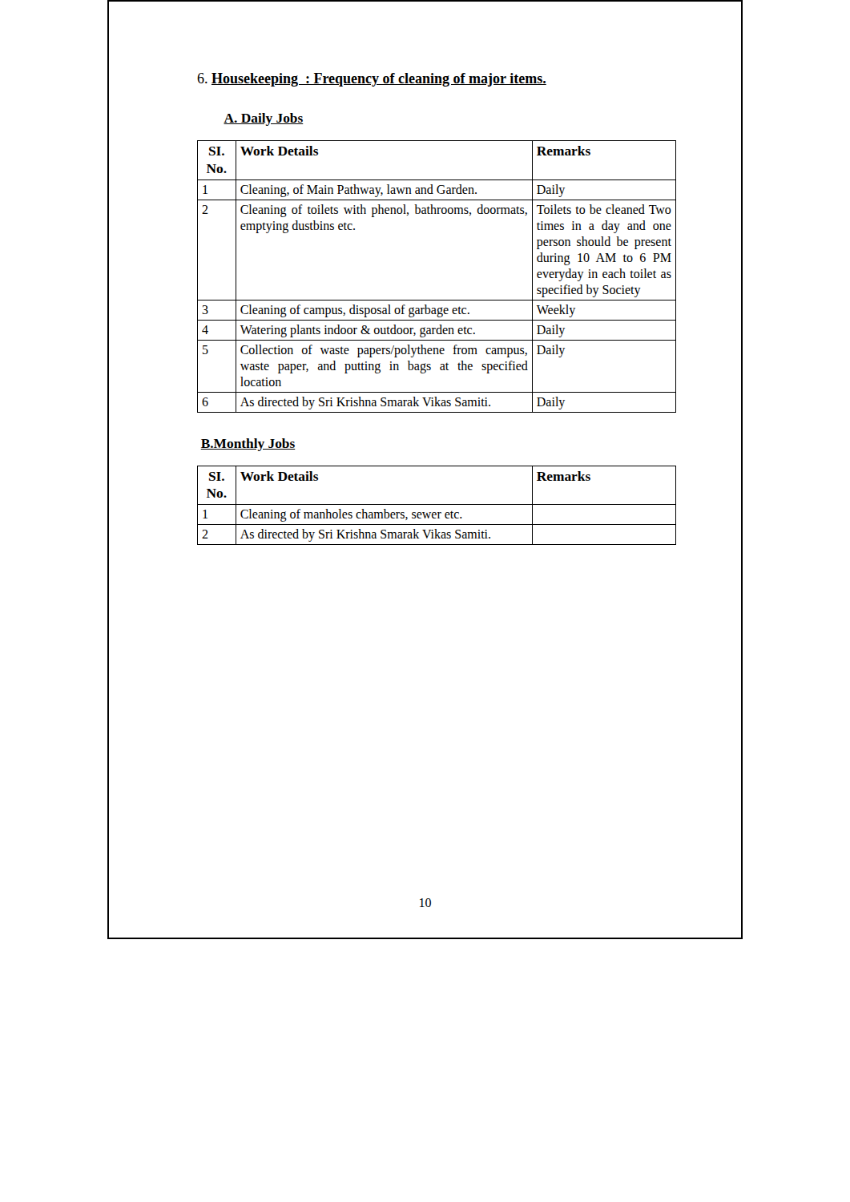6. Housekeeping : Frequency of cleaning of major items.
A. Daily Jobs
| SI. No. | Work Details | Remarks |
| --- | --- | --- |
| 1 | Cleaning, of Main Pathway, lawn and Garden. | Daily |
| 2 | Cleaning of toilets with phenol, bathrooms, doormats, emptying dustbins etc. | Toilets to be cleaned Two times in a day and one person should be present during 10 AM to 6 PM everyday in each toilet as specified by Society |
| 3 | Cleaning of campus, disposal of garbage etc. | Weekly |
| 4 | Watering plants indoor & outdoor, garden etc. | Daily |
| 5 | Collection of waste papers/polythene from campus, waste paper, and putting in bags at the specified location | Daily |
| 6 | As directed by Sri Krishna Smarak Vikas Samiti. | Daily |
B.Monthly Jobs
| SI. No. | Work Details | Remarks |
| --- | --- | --- |
| 1 | Cleaning of manholes chambers, sewer etc. | |
| 2 | As directed by Sri Krishna Smarak Vikas Samiti. | |
10